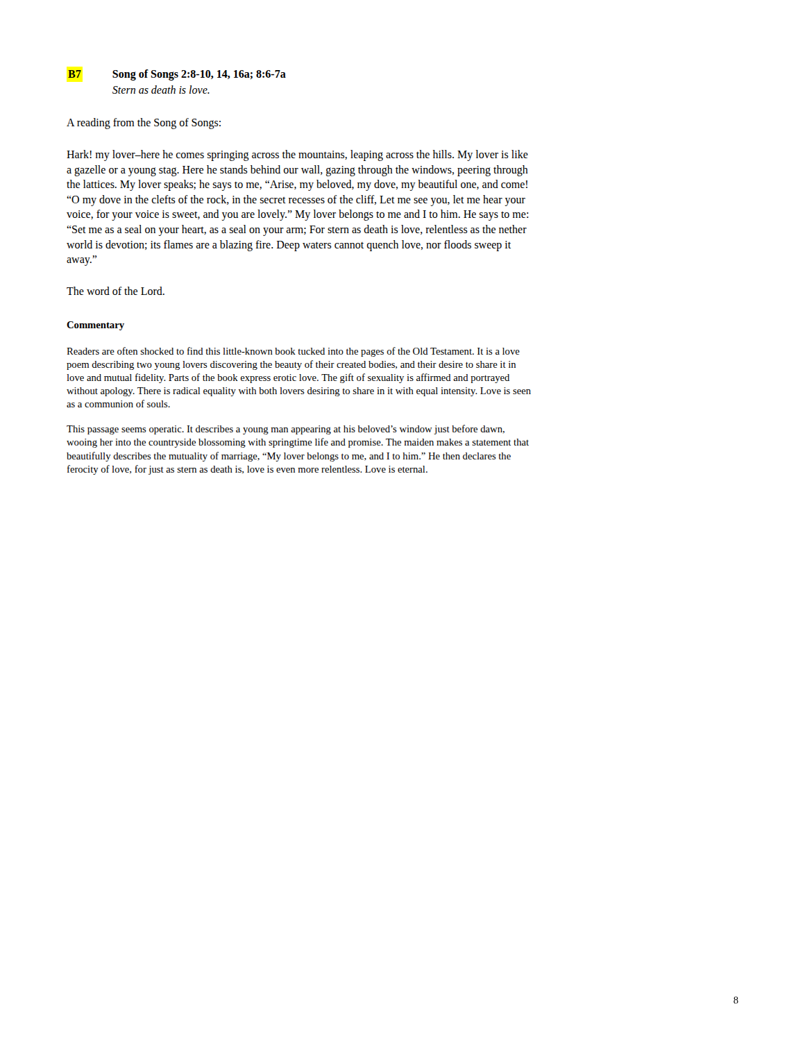B7 Song of Songs 2:8-10, 14, 16a; 8:6-7a Stern as death is love.
A reading from the Song of Songs:
Hark! my lover–here he comes springing across the mountains, leaping across the hills. My lover is like a gazelle or a young stag. Here he stands behind our wall, gazing through the windows, peering through the lattices. My lover speaks; he says to me, “Arise, my beloved, my dove, my beautiful one, and come! “O my dove in the clefts of the rock, in the secret recesses of the cliff, Let me see you, let me hear your voice, for your voice is sweet, and you are lovely.” My lover belongs to me and I to him. He says to me: “Set me as a seal on your heart, as a seal on your arm; For stern as death is love, relentless as the nether world is devotion; its flames are a blazing fire. Deep waters cannot quench love, nor floods sweep it away.”
The word of the Lord.
Commentary
Readers are often shocked to find this little-known book tucked into the pages of the Old Testament. It is a love poem describing two young lovers discovering the beauty of their created bodies, and their desire to share it in love and mutual fidelity. Parts of the book express erotic love. The gift of sexuality is affirmed and portrayed without apology. There is radical equality with both lovers desiring to share in it with equal intensity. Love is seen as a communion of souls.
This passage seems operatic. It describes a young man appearing at his beloved’s window just before dawn, wooing her into the countryside blossoming with springtime life and promise. The maiden makes a statement that beautifully describes the mutuality of marriage, “My lover belongs to me, and I to him.” He then declares the ferocity of love, for just as stern as death is, love is even more relentless. Love is eternal.
8